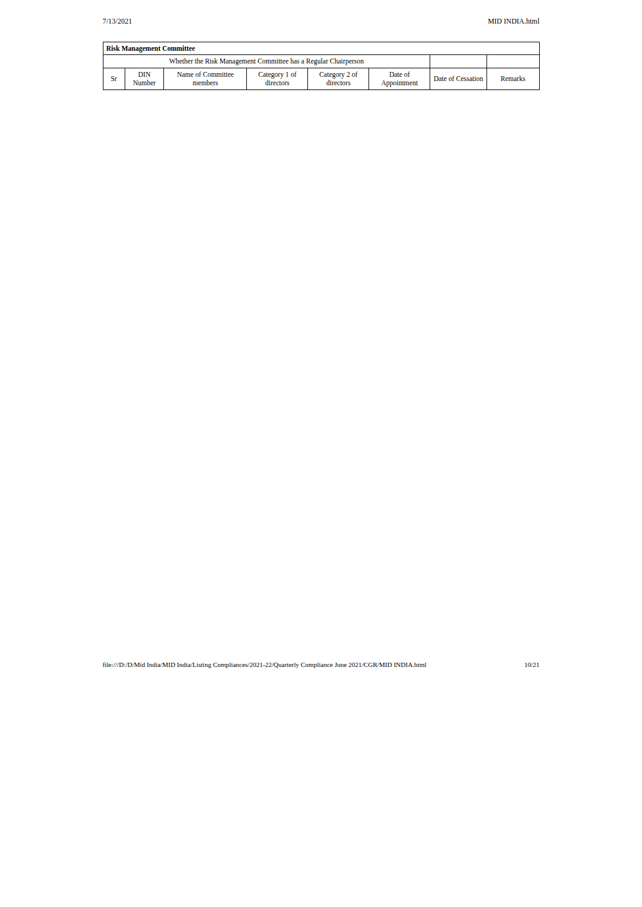7/13/2021
MID INDIA.html
| Risk Management Committee |
| Whether the Risk Management Committee has a Regular Chairperson | | |
| Sr | DIN Number | Name of Committee members | Category 1 of directors | Category 2 of directors | Date of Appointment | Date of Cessation | Remarks |
file:///D:/D/Mid India/MID India/Listing Compliances/2021-22/Quarterly Compliance June 2021/CGR/MID INDIA.html
10/21